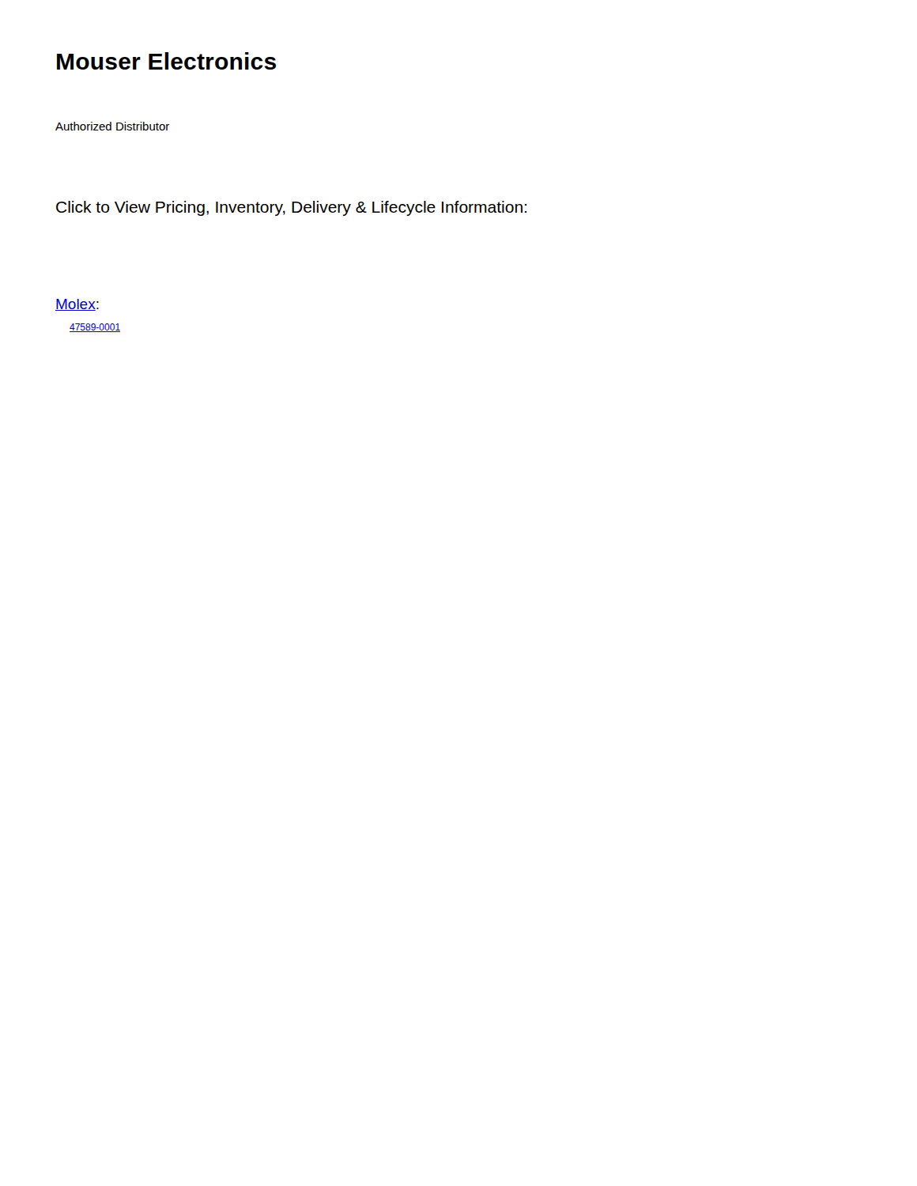Mouser Electronics
Authorized Distributor
Click to View Pricing, Inventory, Delivery & Lifecycle Information:
Molex:
47589-0001